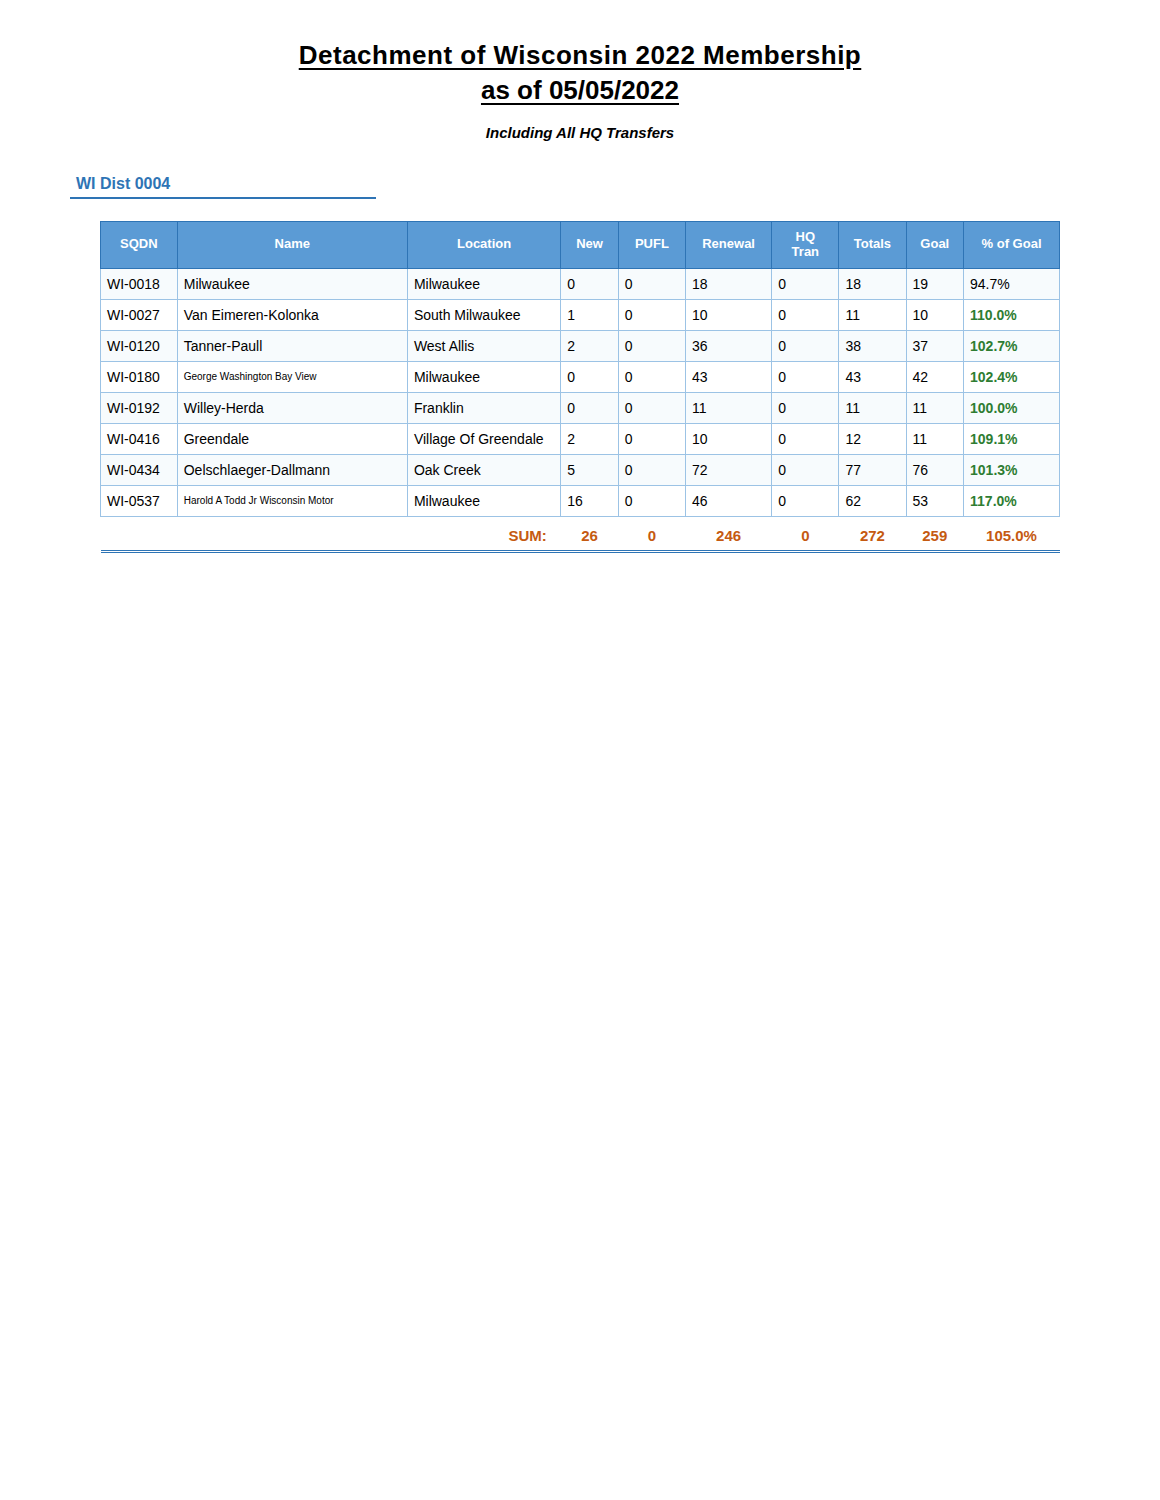Detachment of Wisconsin 2022 Membership
as of 05/05/2022
Including All HQ Transfers
WI Dist 0004
| SQDN | Name | Location | New | PUFL | Renewal | HQ Tran | Totals | Goal | % of Goal |
| --- | --- | --- | --- | --- | --- | --- | --- | --- | --- |
| WI-0018 | Milwaukee | Milwaukee | 0 | 0 | 18 | 0 | 18 | 19 | 94.7% |
| WI-0027 | Van Eimeren-Kolonka | South Milwaukee | 1 | 0 | 10 | 0 | 11 | 10 | 110.0% |
| WI-0120 | Tanner-Paull | West Allis | 2 | 0 | 36 | 0 | 38 | 37 | 102.7% |
| WI-0180 | George Washington Bay View | Milwaukee | 0 | 0 | 43 | 0 | 43 | 42 | 102.4% |
| WI-0192 | Willey-Herda | Franklin | 0 | 0 | 11 | 0 | 11 | 11 | 100.0% |
| WI-0416 | Greendale | Village Of Greendale | 2 | 0 | 10 | 0 | 12 | 11 | 109.1% |
| WI-0434 | Oelschlaeger-Dallmann | Oak Creek | 5 | 0 | 72 | 0 | 77 | 76 | 101.3% |
| WI-0537 | Harold A Todd Jr Wisconsin Motor | Milwaukee | 16 | 0 | 46 | 0 | 62 | 53 | 117.0% |
| SUM: | 26 | 0 | 246 | 0 | 272 | 259 | 105.0% |